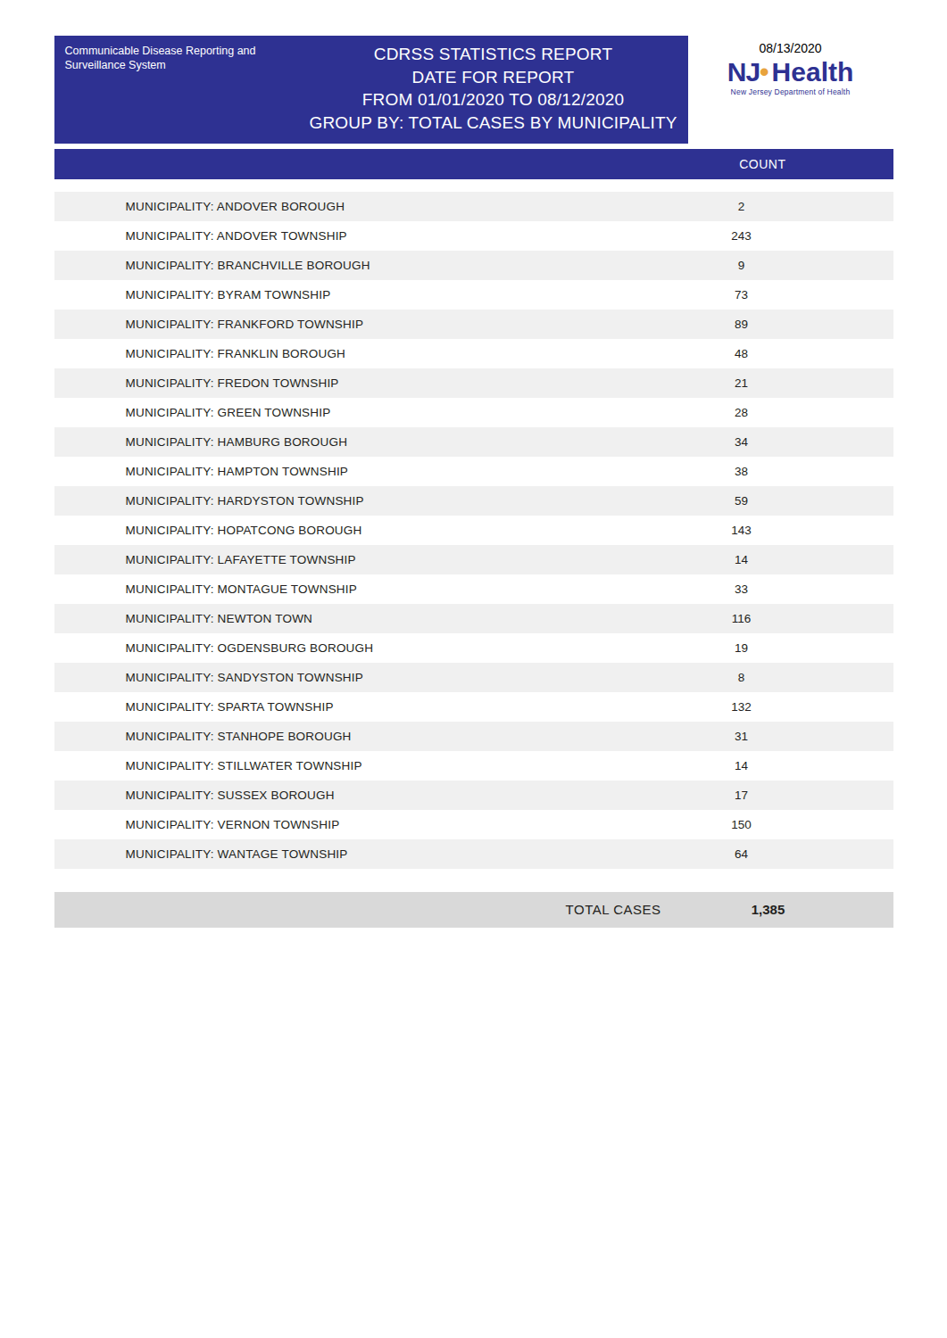Communicable Disease Reporting and Surveillance System
CDRSS STATISTICS REPORT
DATE FOR REPORT
FROM 01/01/2020 TO 08/12/2020
GROUP BY: TOTAL CASES BY MUNICIPALITY
08/13/2020
NJ•Health
New Jersey Department of Health
COUNT
| MUNICIPALITY: ANDOVER BOROUGH | 2 |
| MUNICIPALITY: ANDOVER TOWNSHIP | 243 |
| MUNICIPALITY: BRANCHVILLE BOROUGH | 9 |
| MUNICIPALITY: BYRAM TOWNSHIP | 73 |
| MUNICIPALITY: FRANKFORD TOWNSHIP | 89 |
| MUNICIPALITY: FRANKLIN BOROUGH | 48 |
| MUNICIPALITY: FREDON TOWNSHIP | 21 |
| MUNICIPALITY: GREEN TOWNSHIP | 28 |
| MUNICIPALITY: HAMBURG BOROUGH | 34 |
| MUNICIPALITY: HAMPTON TOWNSHIP | 38 |
| MUNICIPALITY: HARDYSTON TOWNSHIP | 59 |
| MUNICIPALITY: HOPATCONG BOROUGH | 143 |
| MUNICIPALITY: LAFAYETTE TOWNSHIP | 14 |
| MUNICIPALITY: MONTAGUE TOWNSHIP | 33 |
| MUNICIPALITY: NEWTON TOWN | 116 |
| MUNICIPALITY: OGDENSBURG BOROUGH | 19 |
| MUNICIPALITY: SANDYSTON TOWNSHIP | 8 |
| MUNICIPALITY: SPARTA TOWNSHIP | 132 |
| MUNICIPALITY: STANHOPE BOROUGH | 31 |
| MUNICIPALITY: STILLWATER TOWNSHIP | 14 |
| MUNICIPALITY: SUSSEX BOROUGH | 17 |
| MUNICIPALITY: VERNON TOWNSHIP | 150 |
| MUNICIPALITY: WANTAGE TOWNSHIP | 64 |
TOTAL CASES
1,385